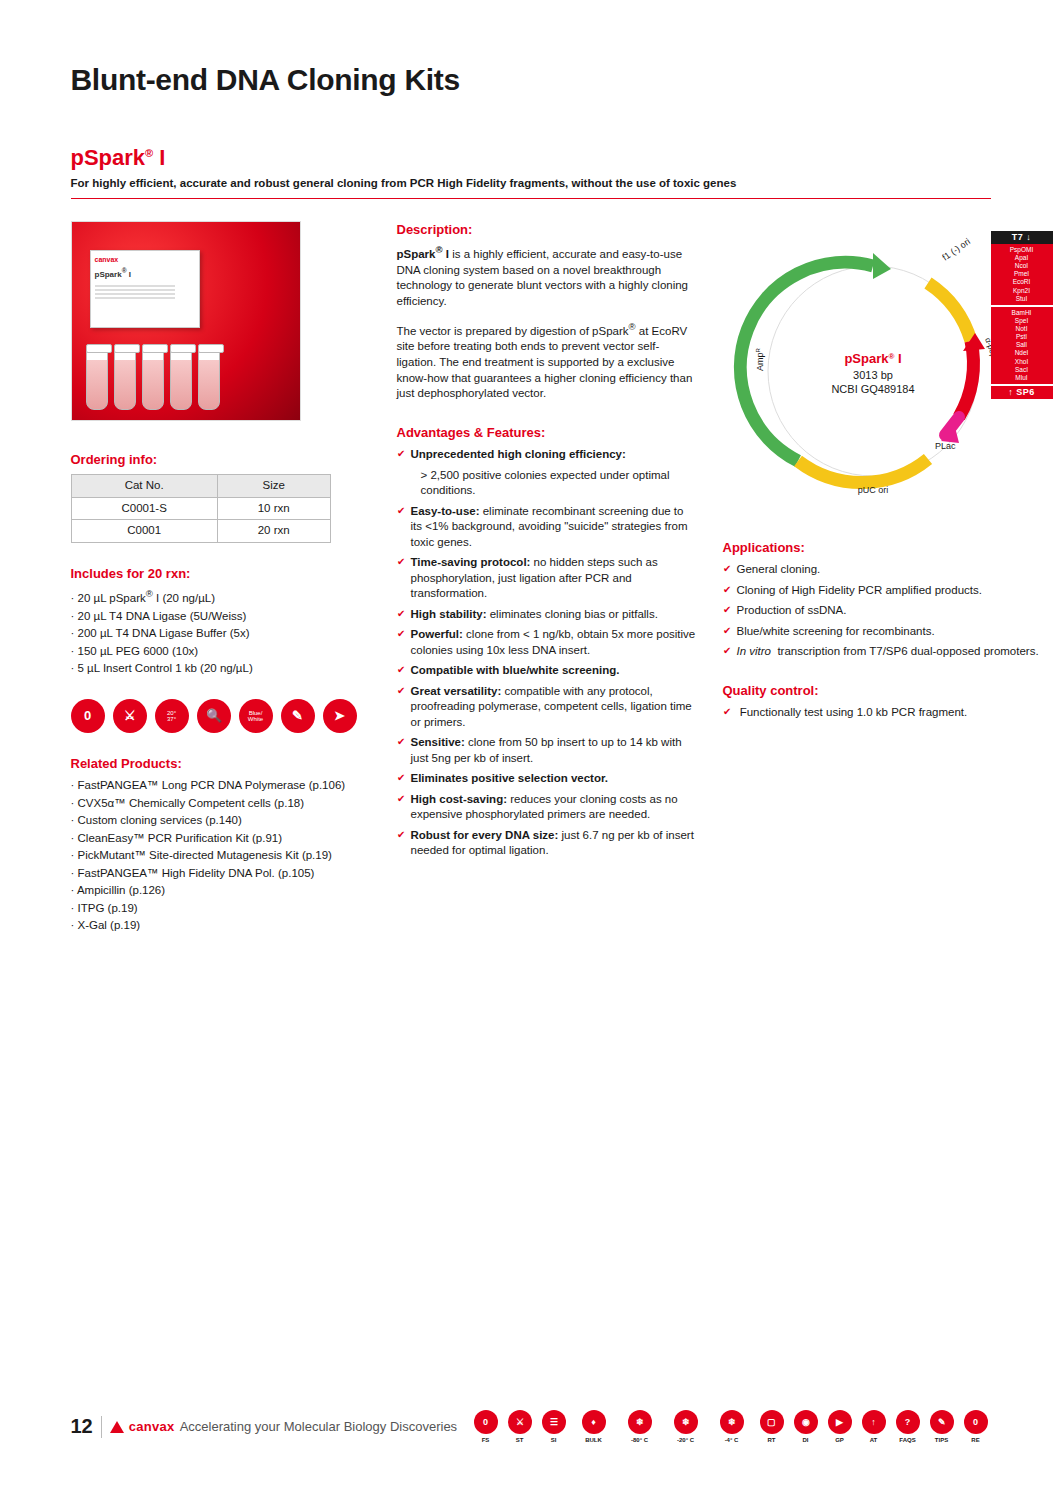Blunt-end DNA Cloning Kits
pSpark® I
For highly efficient, accurate and robust general cloning from PCR High Fidelity fragments, without the use of toxic genes
canvax
pSpark® I
Ordering info:
| Cat No. | Size |
| --- | --- |
| C0001-S | 10 rxn |
| C0001 | 20 rxn |
Includes for 20 rxn:
20 µL pSpark® I (20 ng/µL)
20 µL T4 DNA Ligase (5U/Weiss)
200 µL T4 DNA Ligase Buffer (5x)
150 µL PEG 6000 (10x)
5 µL Insert Control 1 kb (20 ng/µL)
0
⚔
20°
37°
🔍
Blue/
White
✎
➤
Related Products:
FastPANGEA™ Long PCR DNA Polymerase (p.106)
CVX5α™ Chemically Competent cells (p.18)
Custom cloning services (p.140)
CleanEasy™ PCR Purification Kit (p.91)
PickMutant™ Site-directed Mutagenesis Kit (p.19)
FastPANGEA™ High Fidelity DNA Pol. (p.105)
Ampicillin (p.126)
ITPG (p.19)
X-Gal (p.19)
Description:
pSpark® I is a highly efficient, accurate and easy-to-use DNA cloning system based on a novel breakthrough technology to generate blunt vectors with a highly cloning efficiency.
The vector is prepared by digestion of pSpark® at EcoRV site before treating both ends to prevent vector self-ligation. The end treatment is supported by a exclusive know-how that guarantees a higher cloning efficiency than just dephosphorylated vector.
Advantages & Features:
Unprecedented high cloning efficiency:
> 2,500 positive colonies expected under optimal conditions.
Easy-to-use: eliminate recombinant screening due to its <1% background, avoiding "suicide" strategies from toxic genes.
Time-saving protocol: no hidden steps such as phosphorylation, just ligation after PCR and transformation.
High stability: eliminates cloning bias or pitfalls.
Powerful: clone from < 1 ng/kb, obtain 5x more positive colonies using 10x less DNA insert.
Compatible with blue/white screening.
Great versatility: compatible with any protocol, proofreading polymerase, competent cells, ligation time or primers.
Sensitive: clone from 50 bp insert to up to 14 kb with just 5ng per kb of insert.
Eliminates positive selection vector.
High cost-saving: reduces your cloning costs as no expensive phosphorylated primers are needed.
Robust for every DNA size: just 6.7 ng per kb of insert needed for optimal ligation.
pSpark® I 3013 bp NCBI GQ489184 AmpR pUC ori f1 (-) ori α-peptide PLac
T7 ↓
PspOMI ApaI NcoI PmeI EcoRI Kpn2I StuI
BamHI SpeI NotI PstI SalI NdeI XhoI SacI MluI
↑ SP6
Applications:
General cloning.
Cloning of High Fidelity PCR amplified products.
Production of ssDNA.
Blue/white screening for recombinants.
In vitro transcription from T7/SP6 dual-opposed promoters.
Quality control:
Functionally test using 1.0 kb PCR fragment.
12 canvax Accelerating your Molecular Biology Discoveries
0
FS
⚔
ST
☰
SI
♦
BULK
❄
-80° C
❄
-20° C
❄
-4° C
▢
RT
◉
DI
▶
GP
↑
AT
?
FAQS
✎
TIPS
0
RE